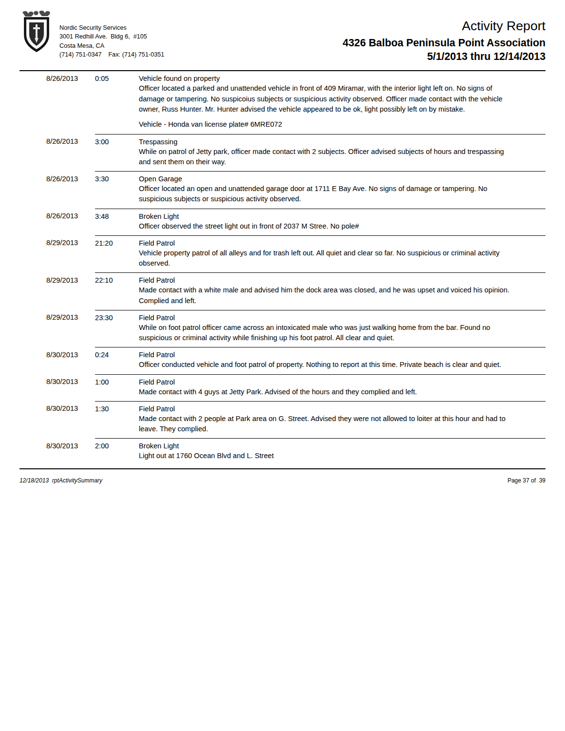Nordic Security Services
3001 Redhill Ave. Bldg 6, #105
Costa Mesa, CA
(714) 751-0347 Fax: (714) 751-0351
Activity Report
4326 Balboa Peninsula Point Association
5/1/2013 thru 12/14/2013
| 8/26/2013 | 0:05 | Vehicle found on property |
| | Officer located a parked and unattended vehicle in front of 409 Miramar, with the interior light left on. No signs of damage or tampering. No suspicoius subjects or suspicious activity observed. Officer made contact with the vehicle owner, Russ Hunter. Mr. Hunter advised the vehicle appeared to be ok, light possibly left on by mistake. Vehicle - Honda van license plate# 6MRE072 |
| 8/26/2013 | 3:00 | Trespassing |
| | While on patrol of Jetty park, officer made contact with 2 subjects. Officer advised subjects of hours and trespassing and sent them on their way. |
| 8/26/2013 | 3:30 | Open Garage |
| | Officer located an open and unattended garage door at 1711 E Bay Ave. No signs of damage or tampering. No suspicious subjects or suspicious activity observed. |
| 8/26/2013 | 3:48 | Broken Light |
| | Officer observed the street light out in front of 2037 M Stree. No pole# |
| 8/29/2013 | 21:20 | Field Patrol |
| | Vehicle property patrol of all alleys and for trash left out. All quiet and clear so far. No suspicious or criminal activity observed. |
| 8/29/2013 | 22:10 | Field Patrol |
| | Made contact with a white male and advised him the dock area was closed, and he was upset and voiced his opinion. Complied and left. |
| 8/29/2013 | 23:30 | Field Patrol |
| | While on foot patrol officer came across an intoxicated male who was just walking home from the bar. Found no suspicious or criminal activity while finishing up his foot patrol. All clear and quiet. |
| 8/30/2013 | 0:24 | Field Patrol |
| | Officer conducted vehicle and foot patrol of property. Nothing to report at this time. Private beach is clear and quiet. |
| 8/30/2013 | 1:00 | Field Patrol |
| | Made contact with 4 guys at Jetty Park. Advised of the hours and they complied and left. |
| 8/30/2013 | 1:30 | Field Patrol |
| | Made contact with 2 people at Park area on G. Street. Advised they were not allowed to loiter at this hour and had to leave. They complied. |
| 8/30/2013 | 2:00 | Broken Light |
| | Light out at 1760 Ocean Blvd and L. Street |
12/18/2013 rptActivitySummary Page 37 of 39